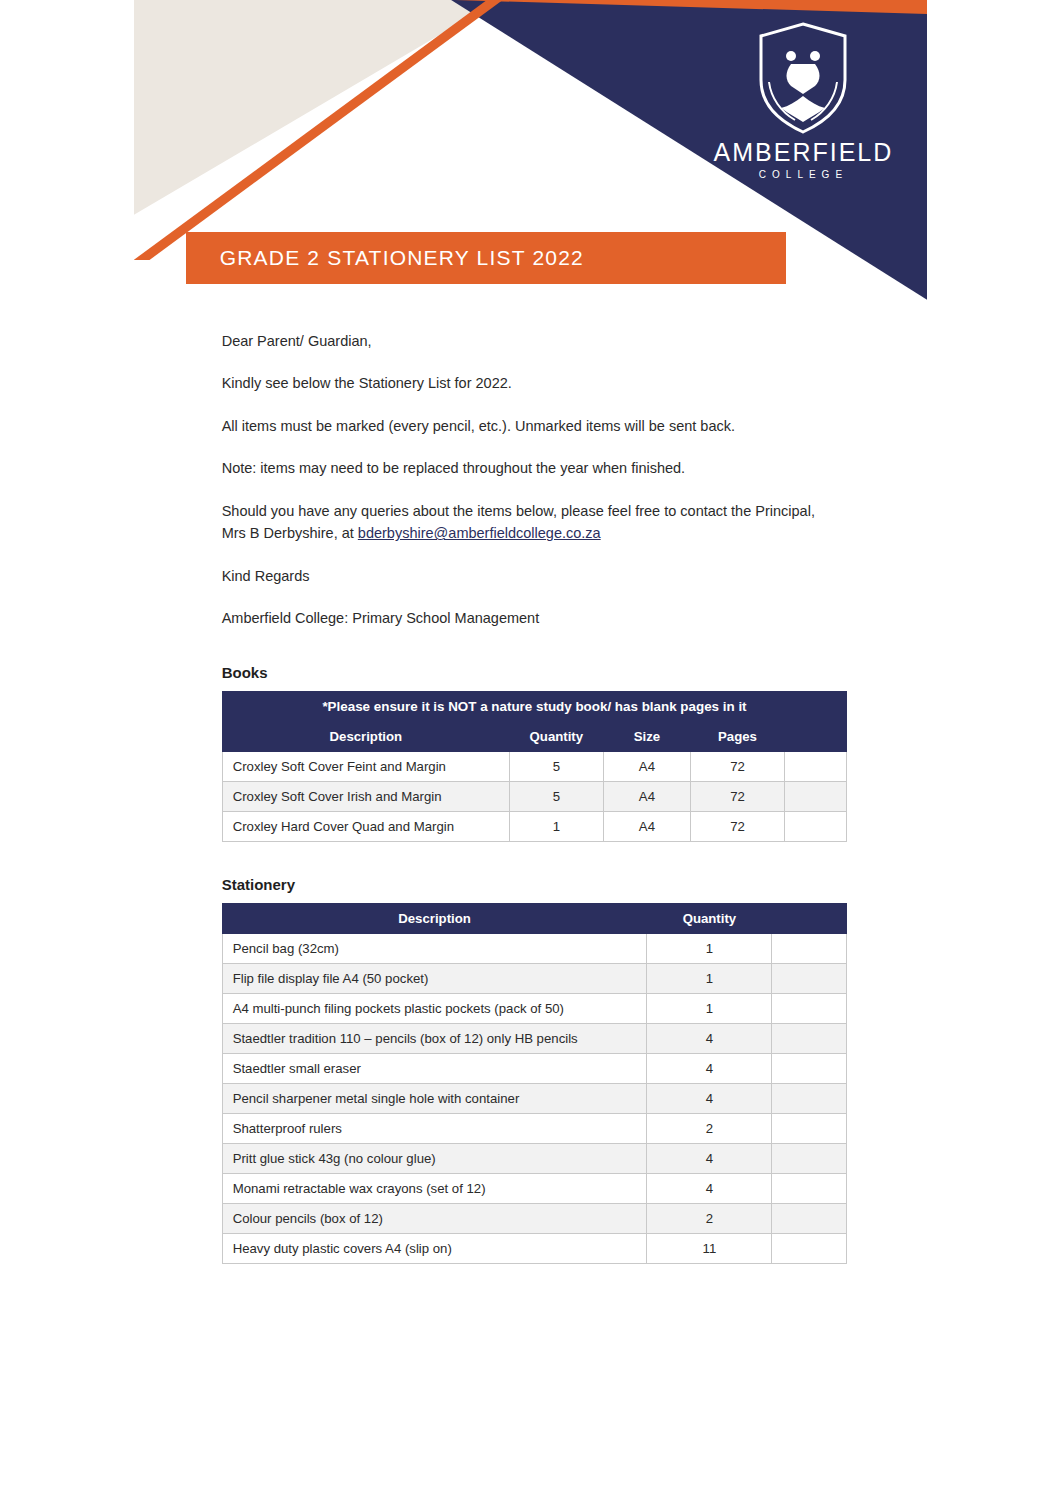AMBERFIELD
COLLEGE
GRADE 2 STATIONERY LIST 2022
Dear Parent/ Guardian,
Kindly see below the Stationery List for 2022.
All items must be marked (every pencil, etc.). Unmarked items will be sent back.
Note: items may need to be replaced throughout the year when finished.
Should you have any queries about the items below, please feel free to contact the Principal,
Mrs B Derbyshire, at bderbyshire@amberfieldcollege.co.za
Kind Regards
Amberfield College: Primary School Management
Books
| *Please ensure it is NOT a nature study book/ has blank pages in it |
| --- |
| Description | Quantity | Size | Pages | |
| Croxley Soft Cover Feint and Margin | 5 | A4 | 72 | |
| Croxley Soft Cover Irish and Margin | 5 | A4 | 72 | |
| Croxley Hard Cover Quad and Margin | 1 | A4 | 72 | |
Stationery
| Description | Quantity | |
| --- | --- | --- |
| Pencil bag (32cm) | 1 | |
| Flip file display file A4 (50 pocket) | 1 | |
| A4 multi-punch filing pockets plastic pockets (pack of 50) | 1 | |
| Staedtler tradition 110 – pencils (box of 12) only HB pencils | 4 | |
| Staedtler small eraser | 4 | |
| Pencil sharpener metal single hole with container | 4 | |
| Shatterproof rulers | 2 | |
| Pritt glue stick 43g (no colour glue) | 4 | |
| Monami retractable wax crayons (set of 12) | 4 | |
| Colour pencils (box of 12) | 2 | |
| Heavy duty plastic covers A4 (slip on) | 11 | |